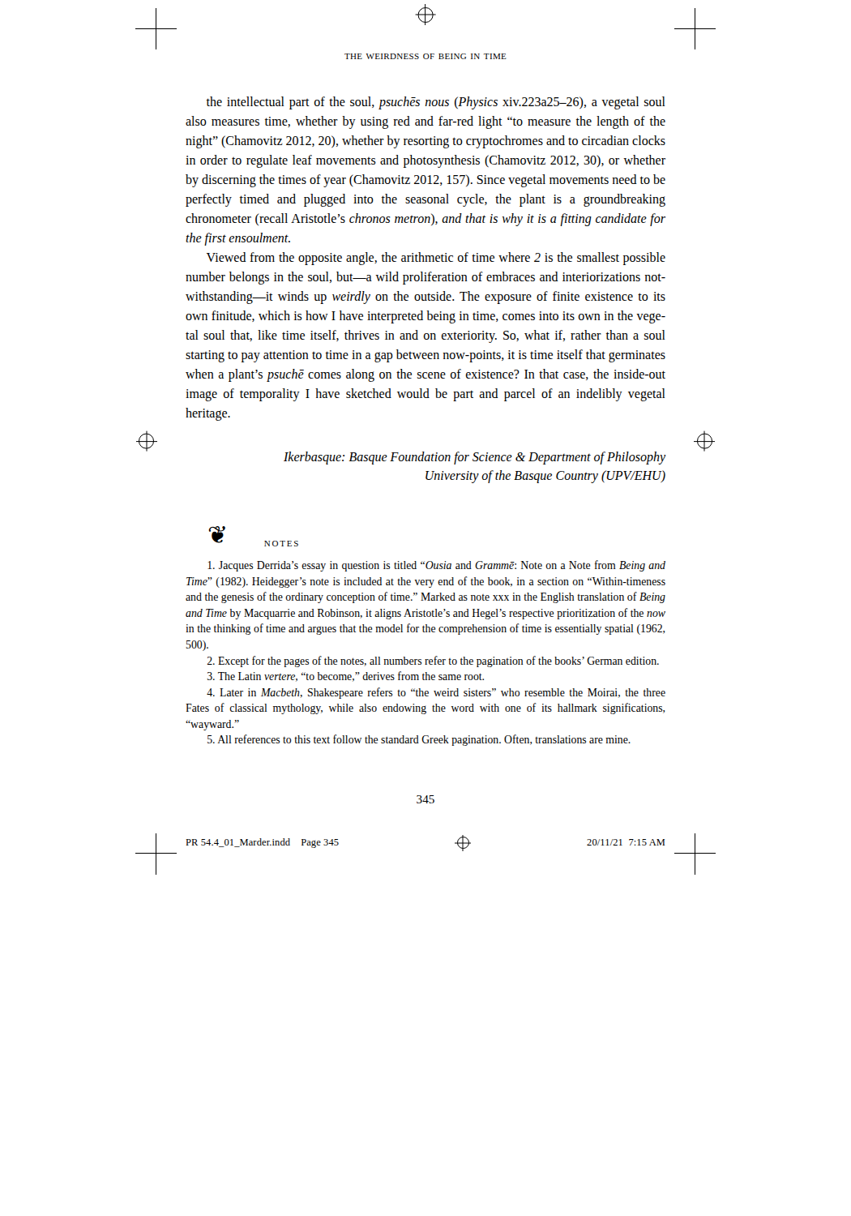the weirdness of being in time
the intellectual part of the soul, psuchēs nous (Physics xiv.223a25–26), a vegetal soul also measures time, whether by using red and far-red light “to measure the length of the night” (Chamovitz 2012, 20), whether by resorting to cryptochromes and to circadian clocks in order to regulate leaf movements and photosynthesis (Chamovitz 2012, 30), or whether by discerning the times of year (Chamovitz 2012, 157). Since vegetal movements need to be perfectly timed and plugged into the seasonal cycle, the plant is a groundbreaking chronometer (recall Aristotle’s chronos metron), and that is why it is a fitting candidate for the first ensoulment.
Viewed from the opposite angle, the arithmetic of time where 2 is the smallest possible number belongs in the soul, but—a wild proliferation of embraces and interiorizations notwithstanding—it winds up weirdly on the outside. The exposure of finite existence to its own finitude, which is how I have interpreted being in time, comes into its own in the vegetal soul that, like time itself, thrives in and on exteriority. So, what if, rather than a soul starting to pay attention to time in a gap between now-points, it is time itself that germinates when a plant’s psuchē comes along on the scene of existence? In that case, the inside-out image of temporality I have sketched would be part and parcel of an indelibly vegetal heritage.
Ikerbasque: Basque Foundation for Science & Department of Philosophy
University of the Basque Country (UPV/EHU)
❦
notes
1. Jacques Derrida’s essay in question is titled “Ousia and Grammē: Note on a Note from Being and Time” (1982). Heidegger’s note is included at the very end of the book, in a section on “Within-timeness and the genesis of the ordinary conception of time.” Marked as note xxx in the English translation of Being and Time by Macquarrie and Robinson, it aligns Aristotle’s and Hegel’s respective prioritization of the now in the thinking of time and argues that the model for the comprehension of time is essentially spatial (1962, 500).
2. Except for the pages of the notes, all numbers refer to the pagination of the books’ German edition.
3. The Latin vertere, “to become,” derives from the same root.
4. Later in Macbeth, Shakespeare refers to “the weird sisters” who resemble the Moirai, the three Fates of classical mythology, while also endowing the word with one of its hallmark significations, “wayward.”
5. All references to this text follow the standard Greek pagination. Often, translations are mine.
345
PR 54.4_01_Marder.indd Page 345 20/11/21 7:15 AM